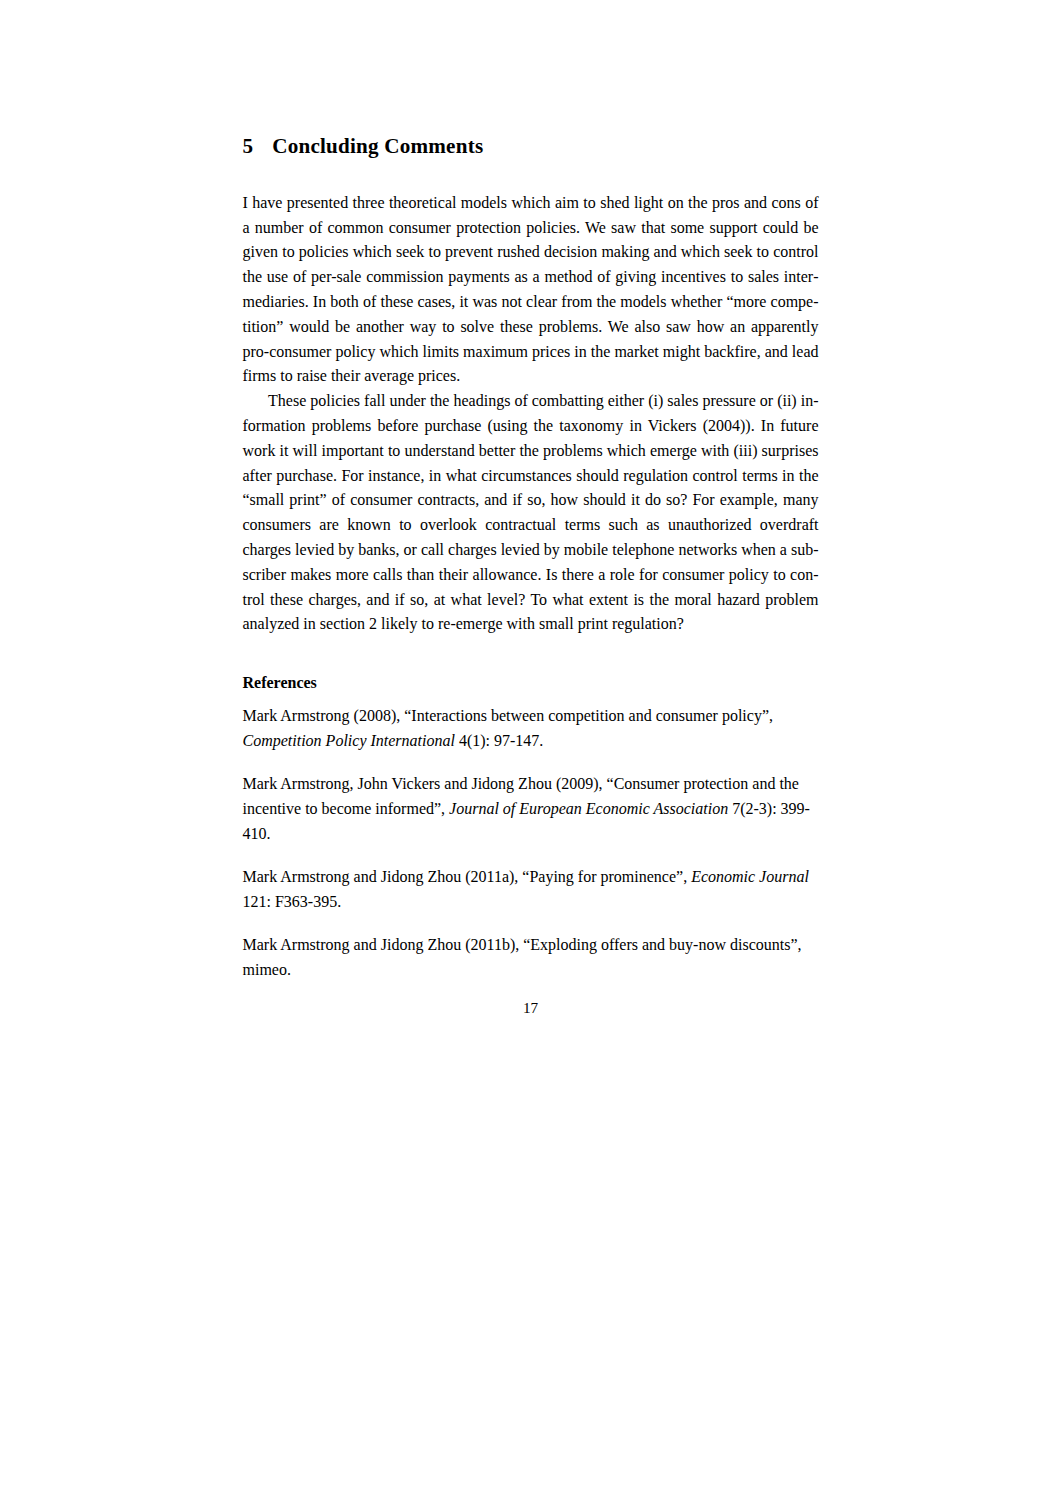5 Concluding Comments
I have presented three theoretical models which aim to shed light on the pros and cons of a number of common consumer protection policies. We saw that some support could be given to policies which seek to prevent rushed decision making and which seek to control the use of per-sale commission payments as a method of giving incentives to sales intermediaries. In both of these cases, it was not clear from the models whether “more competition” would be another way to solve these problems. We also saw how an apparently pro-consumer policy which limits maximum prices in the market might backfire, and lead firms to raise their average prices.
These policies fall under the headings of combatting either (i) sales pressure or (ii) information problems before purchase (using the taxonomy in Vickers (2004)). In future work it will important to understand better the problems which emerge with (iii) surprises after purchase. For instance, in what circumstances should regulation control terms in the “small print” of consumer contracts, and if so, how should it do so? For example, many consumers are known to overlook contractual terms such as unauthorized overdraft charges levied by banks, or call charges levied by mobile telephone networks when a subscriber makes more calls than their allowance. Is there a role for consumer policy to control these charges, and if so, at what level? To what extent is the moral hazard problem analyzed in section 2 likely to re-emerge with small print regulation?
References
Mark Armstrong (2008), “Interactions between competition and consumer policy”, Competition Policy International 4(1): 97-147.
Mark Armstrong, John Vickers and Jidong Zhou (2009), “Consumer protection and the incentive to become informed”, Journal of European Economic Association 7(2-3): 399-410.
Mark Armstrong and Jidong Zhou (2011a), “Paying for prominence”, Economic Journal 121: F363-395.
Mark Armstrong and Jidong Zhou (2011b), “Exploding offers and buy-now discounts”, mimeo.
17